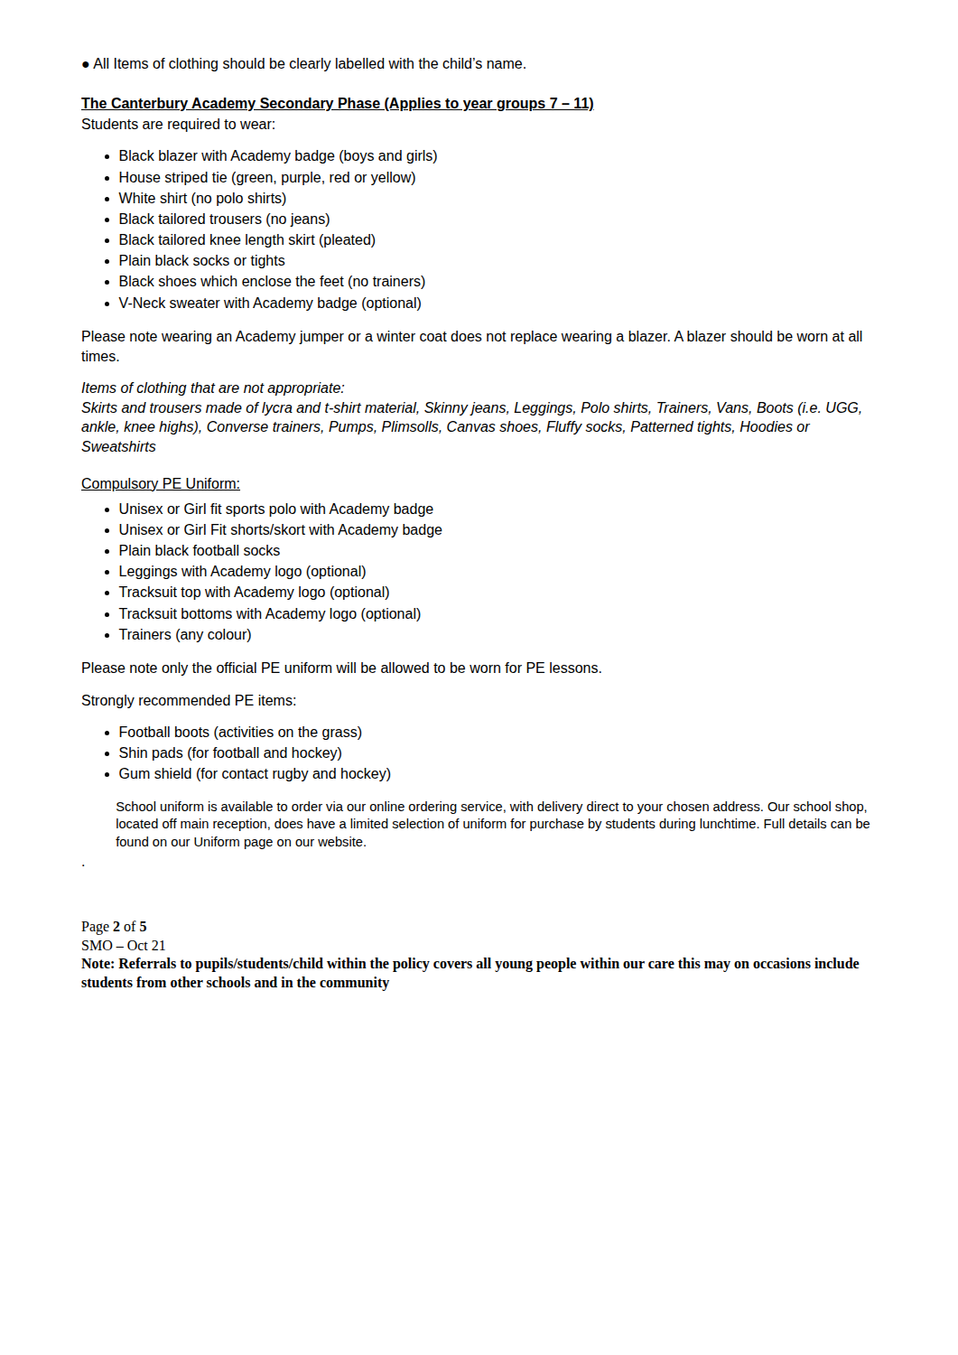● All Items of clothing should be clearly labelled with the child’s name.
The Canterbury Academy Secondary Phase (Applies to year groups 7 – 11)
Students are required to wear:
Black blazer with Academy badge (boys and girls)
House striped tie (green, purple, red or yellow)
White shirt (no polo shirts)
Black tailored trousers (no jeans)
Black tailored knee length skirt (pleated)
Plain black socks or tights
Black shoes which enclose the feet (no trainers)
V-Neck sweater with Academy badge (optional)
Please note wearing an Academy jumper or a winter coat does not replace wearing a blazer. A blazer should be worn at all times.
Items of clothing that are not appropriate: Skirts and trousers made of lycra and t-shirt material, Skinny jeans, Leggings, Polo shirts, Trainers, Vans, Boots (i.e. UGG, ankle, knee highs), Converse trainers, Pumps, Plimsolls, Canvas shoes, Fluffy socks, Patterned tights, Hoodies or Sweatshirts
Compulsory PE Uniform:
Unisex or Girl fit sports polo with Academy badge
Unisex or Girl Fit shorts/skort with Academy badge
Plain black football socks
Leggings with Academy logo (optional)
Tracksuit top with Academy logo (optional)
Tracksuit bottoms with Academy logo (optional)
Trainers (any colour)
Please note only the official PE uniform will be allowed to be worn for PE lessons.
Strongly recommended PE items:
Football boots (activities on the grass)
Shin pads (for football and hockey)
Gum shield (for contact rugby and hockey)
School uniform is available to order via our online ordering service, with delivery direct to your chosen address. Our school shop, located off main reception, does have a limited selection of uniform for purchase by students during lunchtime. Full details can be found on our Uniform page on our website.
.
Page 2 of 5
SMO – Oct 21
Note: Referrals to pupils/students/child within the policy covers all young people within our care this may on occasions include students from other schools and in the community